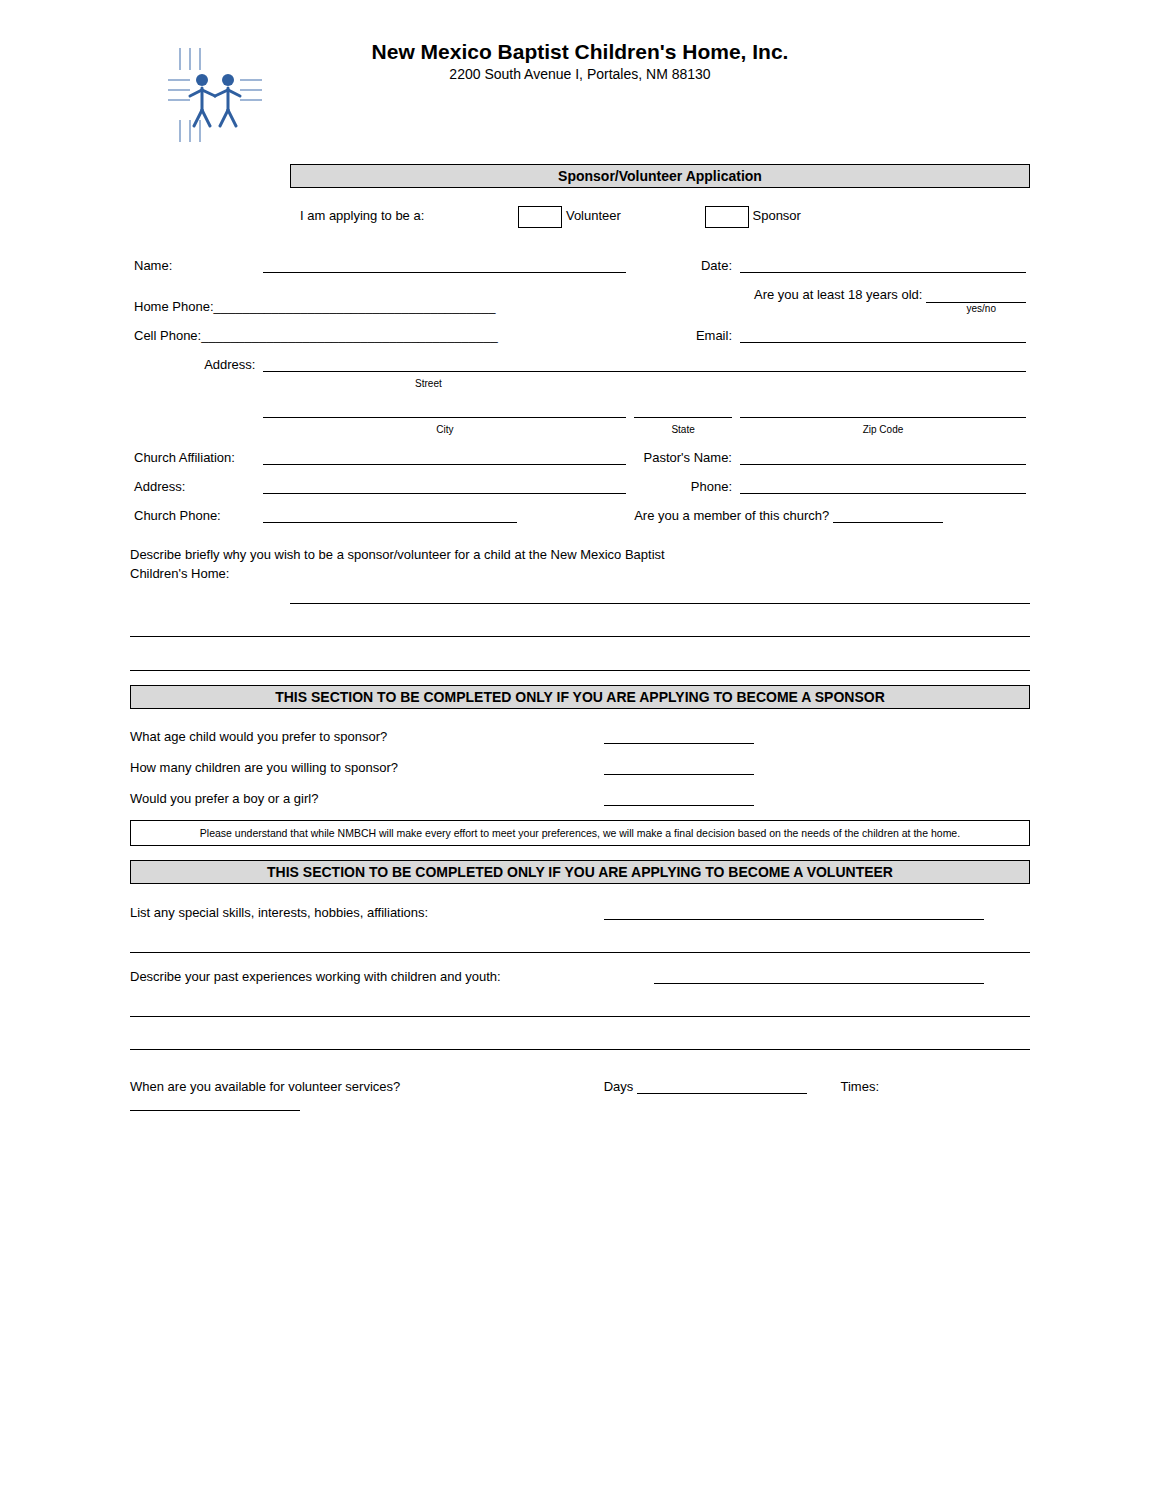New Mexico Baptist Children's Home, Inc.
2200 South Avenue I, Portales, NM 88130
Sponsor/Volunteer Application
I am applying to be a: Volunteer Sponsor
| Name: | | Date: | |
| Home Phone: _______________________________________ | Are you at least 18 years old: yes/no |
| Cell Phone: _________________________________________ | Email: | |
| Address: | |
| | Street |
| | City | State | Zip Code |
| Church Affiliation: | | Pastor's Name: | |
| Address: | | Phone: | |
| Church Phone: | | Are you a member of this church? |
Describe briefly why you wish to be a sponsor/volunteer for a child at the New Mexico Baptist
Children's Home:
THIS SECTION TO BE COMPLETED ONLY IF YOU ARE APPLYING TO BECOME A SPONSOR
What age child would you prefer to sponsor?
How many children are you willing to sponsor?
Would you prefer a boy or a girl?
Please understand that while NMBCH will make every effort to meet your preferences, we will make a final decision based on the needs of the children at the home.
THIS SECTION TO BE COMPLETED ONLY IF YOU ARE APPLYING TO BECOME A VOLUNTEER
List any special skills, interests, hobbies, affiliations:
Describe your past experiences working with children and youth:
When are you available for volunteer services? Days Times: